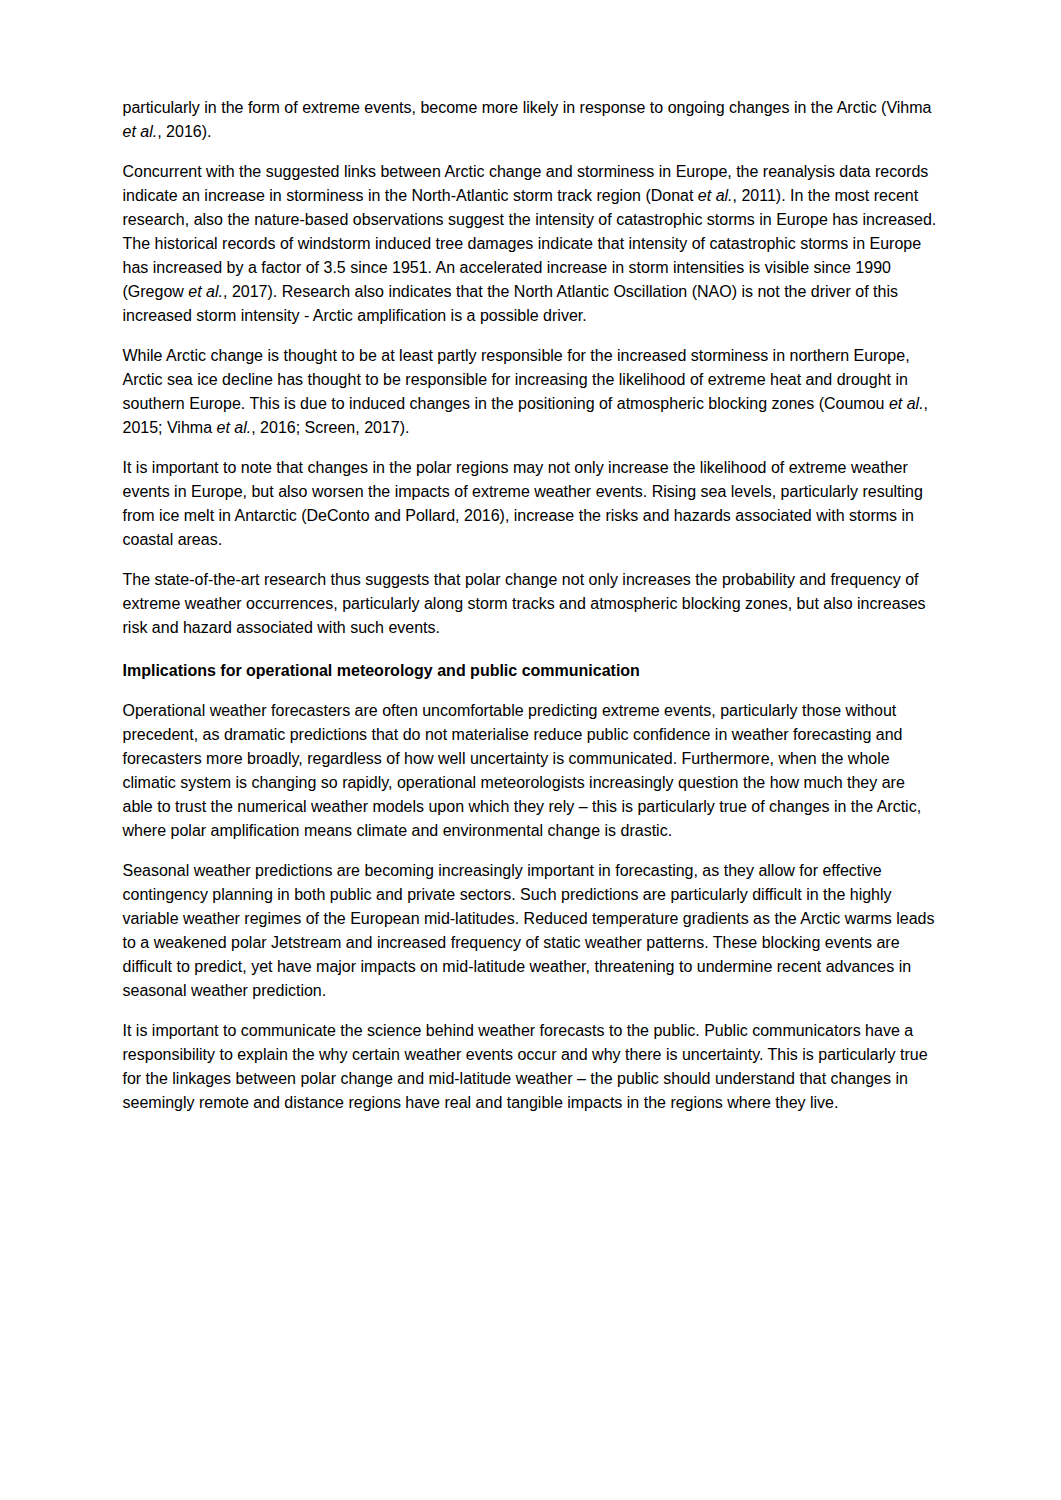particularly in the form of extreme events, become more likely in response to ongoing changes in the Arctic (Vihma et al., 2016).
Concurrent with the suggested links between Arctic change and storminess in Europe, the reanalysis data records indicate an increase in storminess in the North-Atlantic storm track region (Donat et al., 2011). In the most recent research, also the nature-based observations suggest the intensity of catastrophic storms in Europe has increased. The historical records of windstorm induced tree damages indicate that intensity of catastrophic storms in Europe has increased by a factor of 3.5 since 1951. An accelerated increase in storm intensities is visible since 1990 (Gregow et al., 2017). Research also indicates that the North Atlantic Oscillation (NAO) is not the driver of this increased storm intensity - Arctic amplification is a possible driver.
While Arctic change is thought to be at least partly responsible for the increased storminess in northern Europe, Arctic sea ice decline has thought to be responsible for increasing the likelihood of extreme heat and drought in southern Europe. This is due to induced changes in the positioning of atmospheric blocking zones (Coumou et al., 2015; Vihma et al., 2016; Screen, 2017).
It is important to note that changes in the polar regions may not only increase the likelihood of extreme weather events in Europe, but also worsen the impacts of extreme weather events. Rising sea levels, particularly resulting from ice melt in Antarctic (DeConto and Pollard, 2016), increase the risks and hazards associated with storms in coastal areas.
The state-of-the-art research thus suggests that polar change not only increases the probability and frequency of extreme weather occurrences, particularly along storm tracks and atmospheric blocking zones, but also increases risk and hazard associated with such events.
Implications for operational meteorology and public communication
Operational weather forecasters are often uncomfortable predicting extreme events, particularly those without precedent, as dramatic predictions that do not materialise reduce public confidence in weather forecasting and forecasters more broadly, regardless of how well uncertainty is communicated. Furthermore, when the whole climatic system is changing so rapidly, operational meteorologists increasingly question the how much they are able to trust the numerical weather models upon which they rely – this is particularly true of changes in the Arctic, where polar amplification means climate and environmental change is drastic.
Seasonal weather predictions are becoming increasingly important in forecasting, as they allow for effective contingency planning in both public and private sectors. Such predictions are particularly difficult in the highly variable weather regimes of the European mid-latitudes. Reduced temperature gradients as the Arctic warms leads to a weakened polar Jetstream and increased frequency of static weather patterns. These blocking events are difficult to predict, yet have major impacts on mid-latitude weather, threatening to undermine recent advances in seasonal weather prediction.
It is important to communicate the science behind weather forecasts to the public. Public communicators have a responsibility to explain the why certain weather events occur and why there is uncertainty. This is particularly true for the linkages between polar change and mid-latitude weather – the public should understand that changes in seemingly remote and distance regions have real and tangible impacts in the regions where they live.